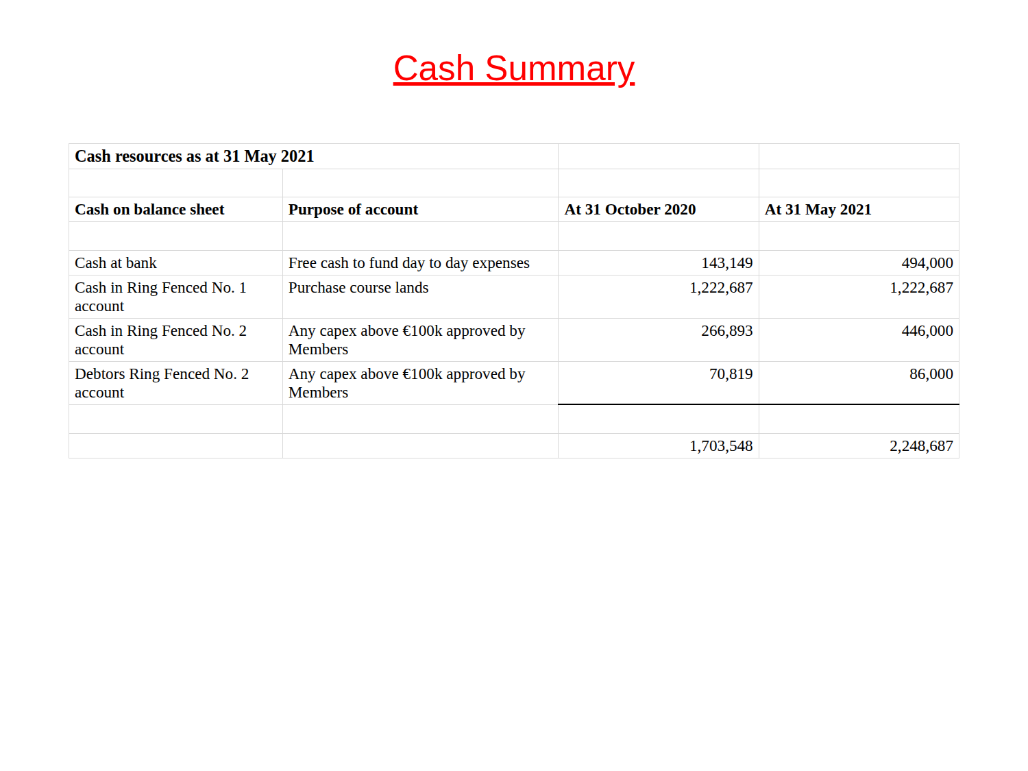Cash Summary
| Cash resources as at 31 May 2021 | | |
| Cash on balance sheet | Purpose of account | At 31 October 2020 | At 31 May 2021 |
| Cash at bank | Free cash to fund day to day expenses | 143,149 | 494,000 |
| Cash in Ring Fenced No. 1 account | Purchase course lands | 1,222,687 | 1,222,687 |
| Cash in Ring Fenced No. 2 account | Any capex above €100k approved by Members | 266,893 | 446,000 |
| Debtors Ring Fenced No. 2 account | Any capex above €100k approved by Members | 70,819 | 86,000 |
| | | 1,703,548 | 2,248,687 |